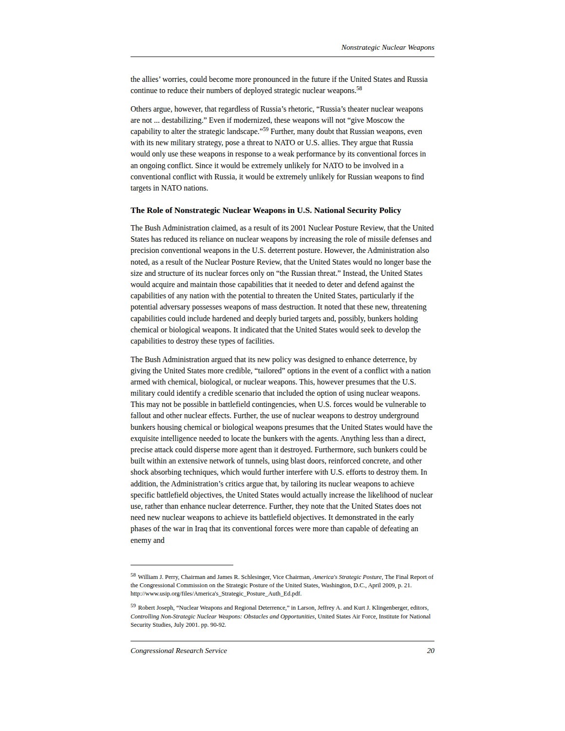Nonstrategic Nuclear Weapons
the allies’ worries, could become more pronounced in the future if the United States and Russia continue to reduce their numbers of deployed strategic nuclear weapons.58
Others argue, however, that regardless of Russia’s rhetoric, “Russia’s theater nuclear weapons are not ... destabilizing.” Even if modernized, these weapons will not “give Moscow the capability to alter the strategic landscape.”59 Further, many doubt that Russian weapons, even with its new military strategy, pose a threat to NATO or U.S. allies. They argue that Russia would only use these weapons in response to a weak performance by its conventional forces in an ongoing conflict. Since it would be extremely unlikely for NATO to be involved in a conventional conflict with Russia, it would be extremely unlikely for Russian weapons to find targets in NATO nations.
The Role of Nonstrategic Nuclear Weapons in U.S. National Security Policy
The Bush Administration claimed, as a result of its 2001 Nuclear Posture Review, that the United States has reduced its reliance on nuclear weapons by increasing the role of missile defenses and precision conventional weapons in the U.S. deterrent posture. However, the Administration also noted, as a result of the Nuclear Posture Review, that the United States would no longer base the size and structure of its nuclear forces only on “the Russian threat.” Instead, the United States would acquire and maintain those capabilities that it needed to deter and defend against the capabilities of any nation with the potential to threaten the United States, particularly if the potential adversary possesses weapons of mass destruction. It noted that these new, threatening capabilities could include hardened and deeply buried targets and, possibly, bunkers holding chemical or biological weapons. It indicated that the United States would seek to develop the capabilities to destroy these types of facilities.
The Bush Administration argued that its new policy was designed to enhance deterrence, by giving the United States more credible, “tailored” options in the event of a conflict with a nation armed with chemical, biological, or nuclear weapons. This, however presumes that the U.S. military could identify a credible scenario that included the option of using nuclear weapons. This may not be possible in battlefield contingencies, when U.S. forces would be vulnerable to fallout and other nuclear effects. Further, the use of nuclear weapons to destroy underground bunkers housing chemical or biological weapons presumes that the United States would have the exquisite intelligence needed to locate the bunkers with the agents. Anything less than a direct, precise attack could disperse more agent than it destroyed. Furthermore, such bunkers could be built within an extensive network of tunnels, using blast doors, reinforced concrete, and other shock absorbing techniques, which would further interfere with U.S. efforts to destroy them. In addition, the Administration’s critics argue that, by tailoring its nuclear weapons to achieve specific battlefield objectives, the United States would actually increase the likelihood of nuclear use, rather than enhance nuclear deterrence. Further, they note that the United States does not need new nuclear weapons to achieve its battlefield objectives. It demonstrated in the early phases of the war in Iraq that its conventional forces were more than capable of defeating an enemy and
58 William J. Perry, Chairman and James R. Schlesinger, Vice Chairman, America's Strategic Posture, The Final Report of the Congressional Commission on the Strategic Posture of the United States, Washington, D.C., April 2009, p. 21. http://www.usip.org/files/America's_Strategic_Posture_Auth_Ed.pdf.
59 Robert Joseph, “Nuclear Weapons and Regional Deterrence,” in Larson, Jeffrey A. and Kurt J. Klingenberger, editors, Controlling Non-Strategic Nuclear Weapons: Obstacles and Opportunities, United States Air Force, Institute for National Security Studies, July 2001. pp. 90-92.
Congressional Research Service 20